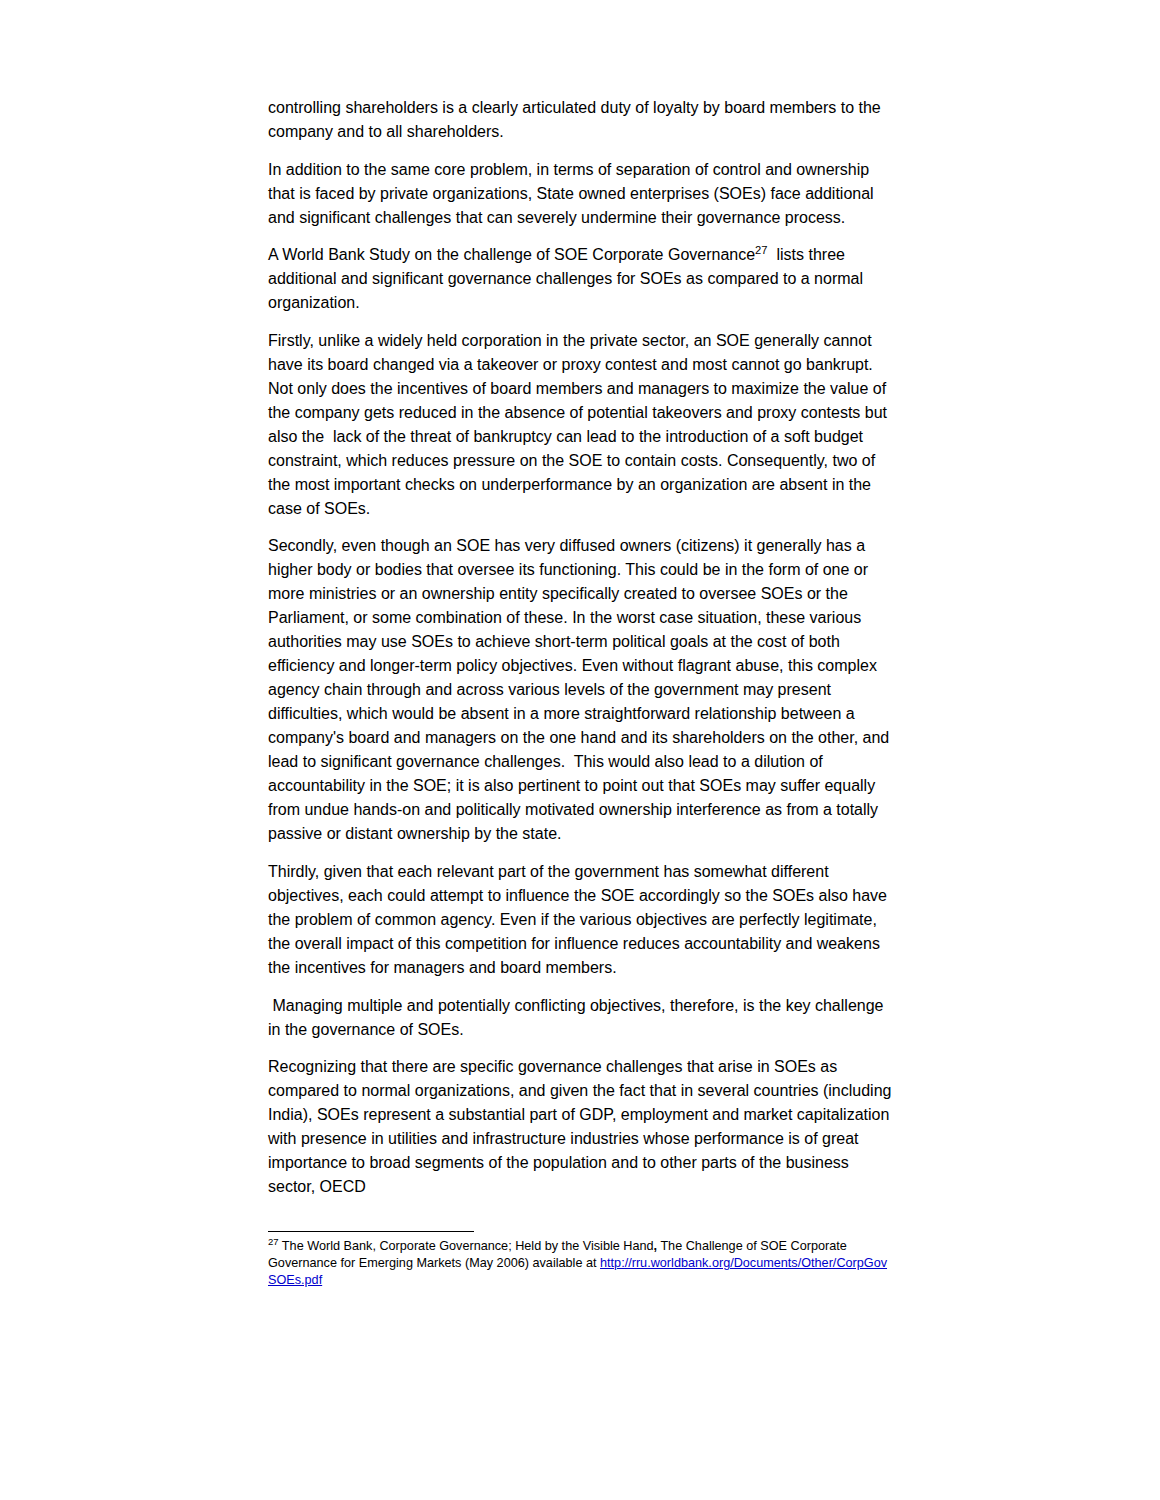controlling shareholders is a clearly articulated duty of loyalty by board members to the company and to all shareholders.
In addition to the same core problem, in terms of separation of control and ownership that is faced by private organizations, State owned enterprises (SOEs) face additional and significant challenges that can severely undermine their governance process.
A World Bank Study on the challenge of SOE Corporate Governance27 lists three additional and significant governance challenges for SOEs as compared to a normal organization.
Firstly, unlike a widely held corporation in the private sector, an SOE generally cannot have its board changed via a takeover or proxy contest and most cannot go bankrupt. Not only does the incentives of board members and managers to maximize the value of the company gets reduced in the absence of potential takeovers and proxy contests but also the lack of the threat of bankruptcy can lead to the introduction of a soft budget constraint, which reduces pressure on the SOE to contain costs. Consequently, two of the most important checks on underperformance by an organization are absent in the case of SOEs.
Secondly, even though an SOE has very diffused owners (citizens) it generally has a higher body or bodies that oversee its functioning. This could be in the form of one or more ministries or an ownership entity specifically created to oversee SOEs or the Parliament, or some combination of these. In the worst case situation, these various authorities may use SOEs to achieve short-term political goals at the cost of both efficiency and longer-term policy objectives. Even without flagrant abuse, this complex agency chain through and across various levels of the government may present difficulties, which would be absent in a more straightforward relationship between a company's board and managers on the one hand and its shareholders on the other, and lead to significant governance challenges. This would also lead to a dilution of accountability in the SOE; it is also pertinent to point out that SOEs may suffer equally from undue hands-on and politically motivated ownership interference as from a totally passive or distant ownership by the state.
Thirdly, given that each relevant part of the government has somewhat different objectives, each could attempt to influence the SOE accordingly so the SOEs also have the problem of common agency. Even if the various objectives are perfectly legitimate, the overall impact of this competition for influence reduces accountability and weakens the incentives for managers and board members.
Managing multiple and potentially conflicting objectives, therefore, is the key challenge in the governance of SOEs.
Recognizing that there are specific governance challenges that arise in SOEs as compared to normal organizations, and given the fact that in several countries (including India), SOEs represent a substantial part of GDP, employment and market capitalization with presence in utilities and infrastructure industries whose performance is of great importance to broad segments of the population and to other parts of the business sector, OECD
27 The World Bank, Corporate Governance; Held by the Visible Hand, The Challenge of SOE Corporate Governance for Emerging Markets (May 2006) available at http://rru.worldbank.org/Documents/Other/CorpGovSOEs.pdf